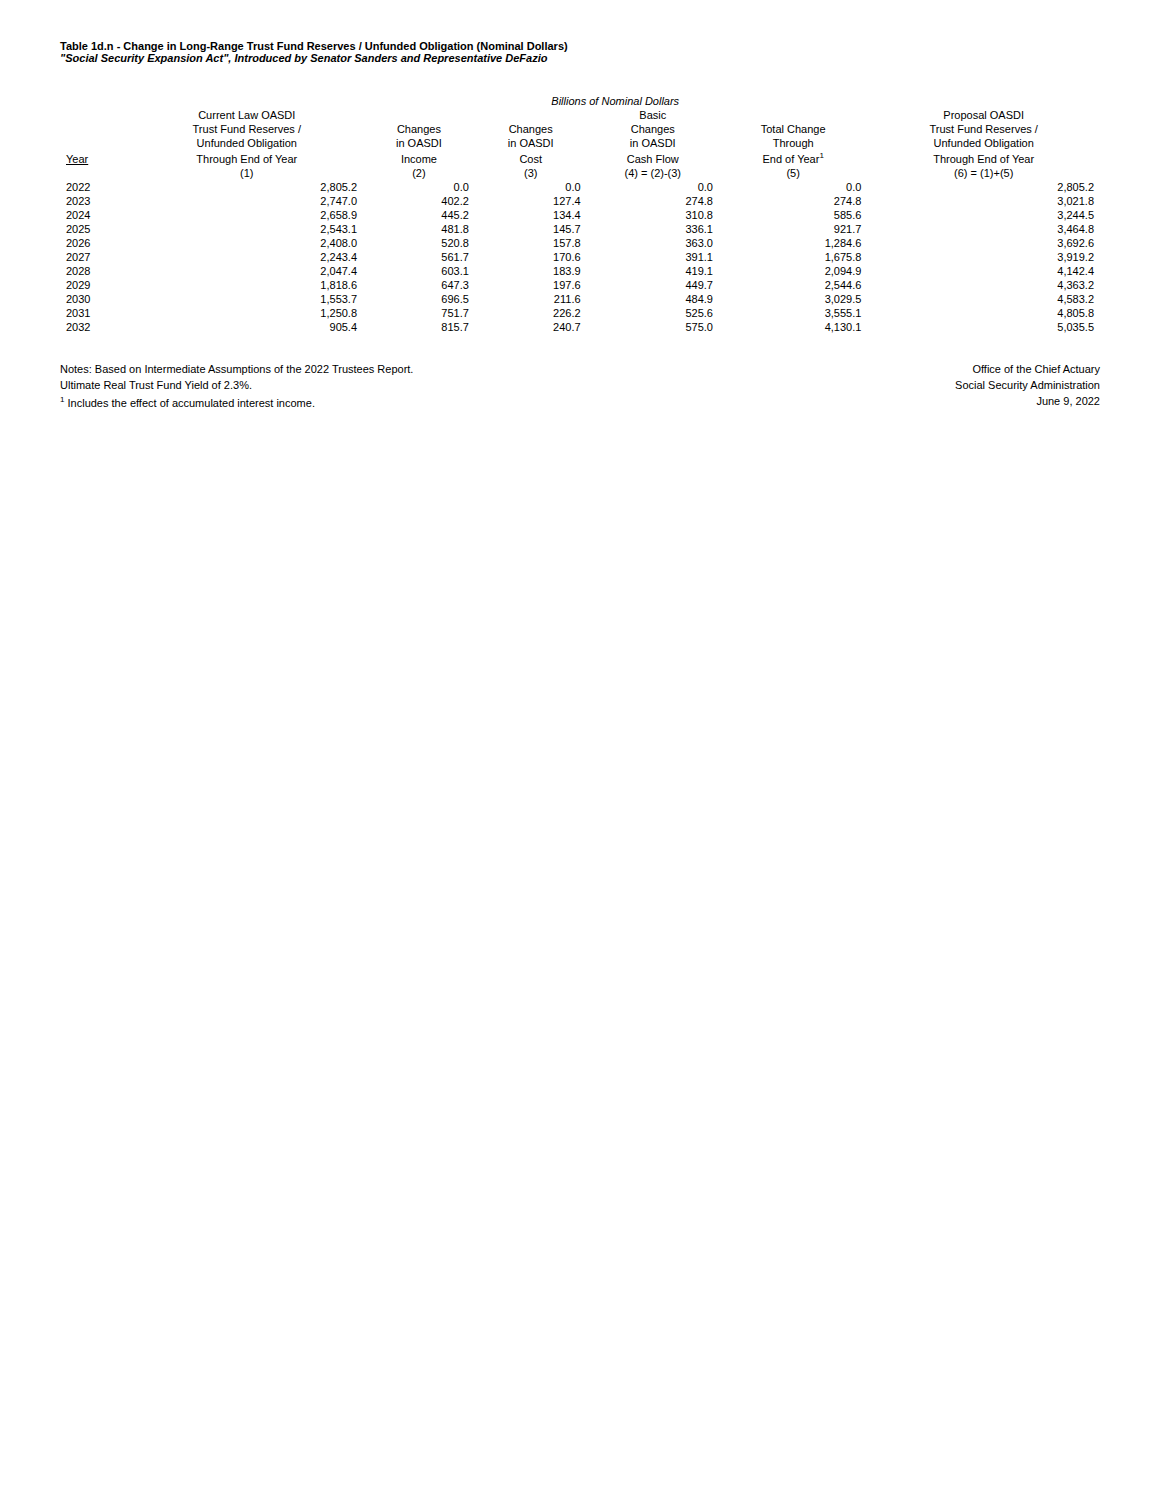Table 1d.n - Change in Long-Range Trust Fund Reserves / Unfunded Obligation (Nominal Dollars)
"Social Security Expansion Act", Introduced by Senator Sanders and Representative DeFazio
| | Billions of Nominal Dollars |
| | Current Law OASDI | | | Basic | | Proposal OASDI |
| | Trust Fund Reserves / | Changes | Changes | Changes | Total Change | Trust Fund Reserves / |
| | Unfunded Obligation | in OASDI | in OASDI | in OASDI | Through | Unfunded Obligation |
| Year | Through End of Year | Income | Cost | Cash Flow | End of Year 1 | Through End of Year |
| | (1) | (2) | (3) | (4) = (2)-(3) | (5) | (6) = (1)+(5) |
| 2022 | 2,805.2 | 0.0 | 0.0 | 0.0 | 0.0 | 2,805.2 |
| 2023 | 2,747.0 | 402.2 | 127.4 | 274.8 | 274.8 | 3,021.8 |
| 2024 | 2,658.9 | 445.2 | 134.4 | 310.8 | 585.6 | 3,244.5 |
| 2025 | 2,543.1 | 481.8 | 145.7 | 336.1 | 921.7 | 3,464.8 |
| 2026 | 2,408.0 | 520.8 | 157.8 | 363.0 | 1,284.6 | 3,692.6 |
| 2027 | 2,243.4 | 561.7 | 170.6 | 391.1 | 1,675.8 | 3,919.2 |
| 2028 | 2,047.4 | 603.1 | 183.9 | 419.1 | 2,094.9 | 4,142.4 |
| 2029 | 1,818.6 | 647.3 | 197.6 | 449.7 | 2,544.6 | 4,363.2 |
| 2030 | 1,553.7 | 696.5 | 211.6 | 484.9 | 3,029.5 | 4,583.2 |
| 2031 | 1,250.8 | 751.7 | 226.2 | 525.6 | 3,555.1 | 4,805.8 |
| 2032 | 905.4 | 815.7 | 240.7 | 575.0 | 4,130.1 | 5,035.5 |
| Notes: Based on Intermediate Assumptions of the 2022 Trustees Report. | Office of the Chief Actuary |
| Ultimate Real Trust Fund Yield of 2.3%. | Social Security Administration |
| 1 Includes the effect of accumulated interest income. | June 9, 2022 |